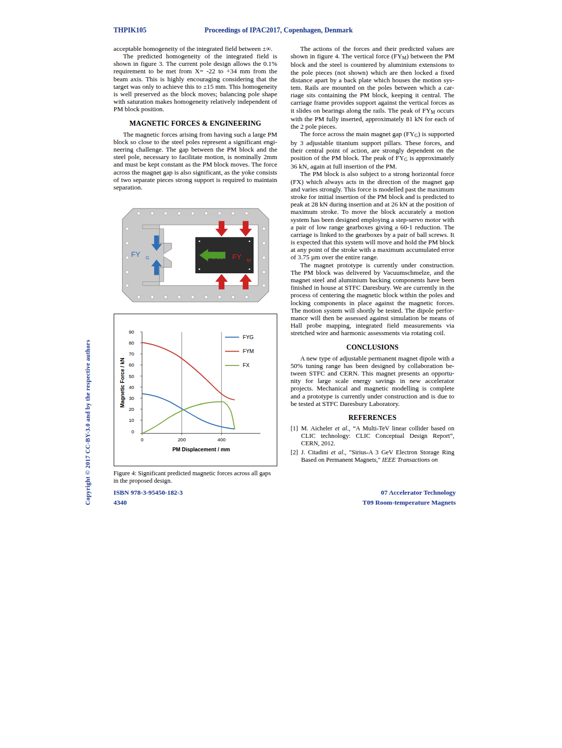THPIK105
Proceedings of IPAC2017, Copenhagen, Denmark
acceptable homogeneity of the integrated field between ±∞.
The predicted homogeneity of the integrated field is shown in figure 3. The current pole design allows the 0.1% requirement to be met from X= -22 to +34 mm from the beam axis. This is highly encouraging considering that the target was only to achieve this to ±15 mm. This homogeneity is well preserved as the block moves; balancing pole shape with saturation makes homogeneity relatively independent of PM block position.
Magnetic Forces & Engineering
The magnetic forces arising from having such a large PM block so close to the steel poles represent a significant engineering challenge. The gap between the PM block and the steel pole, necessary to facilitate motion, is nominally 2mm and must be kept constant as the PM block moves. The force across the magnet gap is also significant, as the yoke consists of two separate pieces strong support is required to maintain separation.
FY G FX FY M
90 80 70 60 50 40 30 20 10 0 0 200 400 PM Displacement / mm Magnetic Force / kN FYG FYM FX
Figure 4: Significant predicted magnetic forces across all gaps in the proposed design.
The actions of the forces and their predicted values are shown in figure 4. The vertical force (FYM) between the PM block and the steel is countered by aluminium extensions to the pole pieces (not shown) which are then locked a fixed distance apart by a back plate which houses the motion system. Rails are mounted on the poles between which a carriage sits containing the PM block, keeping it central. The carriage frame provides support against the vertical forces as it slides on bearings along the rails. The peak of FYM occurs with the PM fully inserted, approximately 81 kN for each of the 2 pole pieces.
The force across the main magnet gap (FYG) is supported by 3 adjustable titanium support pillars. These forces, and their central point of action, are strongly dependent on the position of the PM block. The peak of FYG is approximately 36 kN, again at full insertion of the PM.
The PM block is also subject to a strong horizontal force (FX) which always acts in the direction of the magnet gap and varies strongly. This force is modelled past the maximum stroke for initial insertion of the PM block and is predicted to peak at 28 kN during insertion and at 26 kN at the position of maximum stroke. To move the block accurately a motion system has been designed employing a step-servo motor with a pair of low range gearboxes giving a 60-1 reduction. The carriage is linked to the gearboxes by a pair of ball screws. It is expected that this system will move and hold the PM block at any point of the stroke with a maximum accumulated error of 3.75 µm over the entire range.
The magnet prototype is currently under construction. The PM block was delivered by Vacuumschmelze, and the magnet steel and aluminium backing components have been finished in house at STFC Daresbury. We are currently in the process of centering the magnetic block within the poles and locking components in place against the magnetic forces. The motion system will shortly be tested. The dipole performance will then be assessed against simulation be means of Hall probe mapping, integrated field measurements via stretched wire and harmonic assessments via rotating coil.
Conclusions
A new type of adjustable permanent magnet dipole with a 50% tuning range has been designed by collaboration between STFC and CERN. This magnet presents an opportunity for large scale energy savings in new accelerator projects. Mechanical and magnetic modelling is complete and a prototype is currently under construction and is due to be tested at STFC Daresbury Laboratory.
References
[1]
M. Aicheler et al., “A Multi-TeV linear collider based on CLIC technology: CLIC Conceptual Design Report”, CERN, 2012.
[2]
J. Citadini et al., "Sirius-A 3 GeV Electron Storage Ring Based on Permanent Magnets," IEEE Transactions on
Copyright © 2017 CC-BY-3.0 and by the respective authors
ISBN 978-3-95450-182-3
4340
07 Accelerator Technology
T09 Room-temperature Magnets